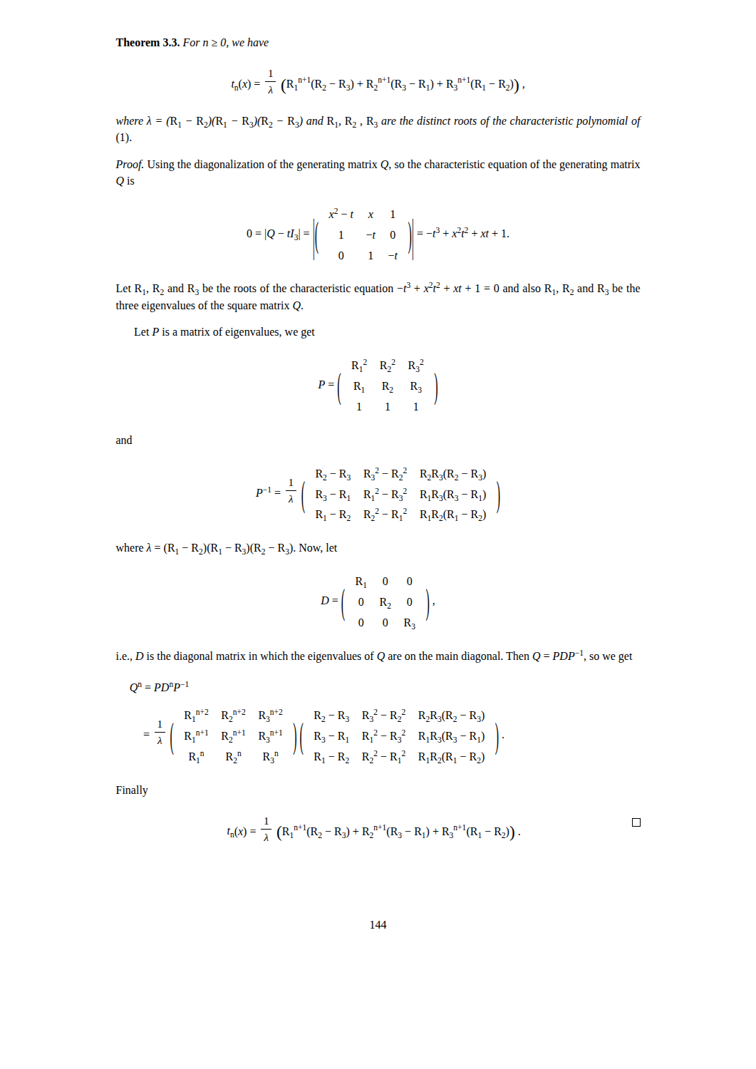Theorem 3.3. For n ≥ 0, we have
tn(x) = 1 λ (R1n+1(R2 − R3) + R2n+1(R3 − R1) + R3n+1(R1 − R2)) ,
where λ = (R1 − R2)(R1 − R3)(R2 − R3) and R1, R2 , R3 are the distinct roots of the characteristic polynomial of (1).
Proof. Using the diagonalization of the generating matrix Q, so the characteristic equation of the generating matrix Q is
0 = |Q − tI3| = |(
| x 2 − t | x | 1 |
| 1 | − t | 0 |
| 0 | 1 | − t |
)| = −t3 + x2t2 + xt + 1.
Let R1, R2 and R3 be the roots of the characteristic equation −t3 + x2t2 + xt + 1 = 0 and also R1, R2 and R3 be the three eigenvalues of the square matrix Q.
Let P is a matrix of eigenvalues, we get
P = (
| R 1 2 | R 2 2 | R 3 2 |
| R 1 | R 2 | R 3 |
| 1 | 1 | 1 |
)
and
P−1 = 1 λ (
| R 2 − R 3 | R 3 2 − R 2 2 | R 2 R 3 ( R 2 − R 3 ) |
| R 3 − R 1 | R 1 2 − R 3 2 | R 1 R 3 ( R 3 − R 1 ) |
| R 1 − R 2 | R 2 2 − R 1 2 | R 1 R 2 ( R 1 − R 2 ) |
)
where λ = (R1 − R2)(R1 − R3)(R2 − R3). Now, let
D = (
| R 1 | 0 | 0 |
| 0 | R 2 | 0 |
| 0 | 0 | R 3 |
) ,
i.e., D is the diagonal matrix in which the eigenvalues of Q are on the main diagonal. Then Q = PDP−1, so we get
Qn = PDnP−1
= 1 λ (
| R 1 n+2 | R 2 n+2 | R 3 n+2 |
| R 1 n+1 | R 2 n+1 | R 3 n+1 |
| R 1 n | R 2 n | R 3 n |
) (
| R 2 − R 3 | R 3 2 − R 2 2 | R 2 R 3 ( R 2 − R 3 ) |
| R 3 − R 1 | R 1 2 − R 3 2 | R 1 R 3 ( R 3 − R 1 ) |
| R 1 − R 2 | R 2 2 − R 1 2 | R 1 R 2 ( R 1 − R 2 ) |
) .
Finally
tn(x) = 1 λ (R1n+1(R2 − R3) + R2n+1(R3 − R1) + R3n+1(R1 − R2)) .
144